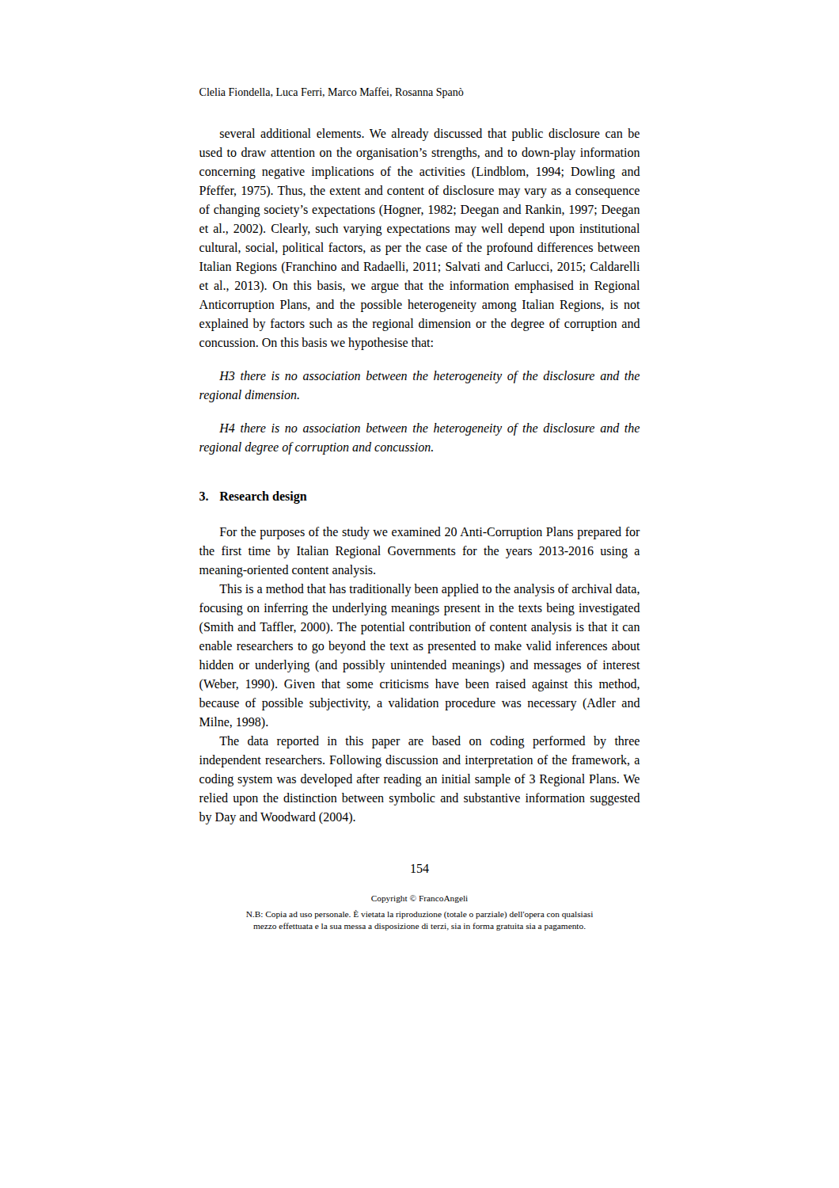Clelia Fiondella, Luca Ferri, Marco Maffei, Rosanna Spanò
several additional elements. We already discussed that public disclosure can be used to draw attention on the organisation’s strengths, and to down-play information concerning negative implications of the activities (Lindblom, 1994; Dowling and Pfeffer, 1975). Thus, the extent and content of disclosure may vary as a consequence of changing society’s expectations (Hogner, 1982; Deegan and Rankin, 1997; Deegan et al., 2002). Clearly, such varying expectations may well depend upon institutional cultural, social, political factors, as per the case of the profound differences between Italian Regions (Franchino and Radaelli, 2011; Salvati and Carlucci, 2015; Caldarelli et al., 2013). On this basis, we argue that the information emphasised in Regional Anticorruption Plans, and the possible heterogeneity among Italian Regions, is not explained by factors such as the regional dimension or the degree of corruption and concussion. On this basis we hypothesise that:
H3 there is no association between the heterogeneity of the disclosure and the regional dimension.
H4 there is no association between the heterogeneity of the disclosure and the regional degree of corruption and concussion.
3. Research design
For the purposes of the study we examined 20 Anti-Corruption Plans prepared for the first time by Italian Regional Governments for the years 2013-2016 using a meaning-oriented content analysis.
This is a method that has traditionally been applied to the analysis of archival data, focusing on inferring the underlying meanings present in the texts being investigated (Smith and Taffler, 2000). The potential contribution of content analysis is that it can enable researchers to go beyond the text as presented to make valid inferences about hidden or underlying (and possibly unintended meanings) and messages of interest (Weber, 1990). Given that some criticisms have been raised against this method, because of possible subjectivity, a validation procedure was necessary (Adler and Milne, 1998).
The data reported in this paper are based on coding performed by three independent researchers. Following discussion and interpretation of the framework, a coding system was developed after reading an initial sample of 3 Regional Plans. We relied upon the distinction between symbolic and substantive information suggested by Day and Woodward (2004).
154
Copyright © FrancoAngeli
N.B: Copia ad uso personale. È vietata la riproduzione (totale o parziale) dell'opera con qualsiasi
mezzo effettuata e la sua messa a disposizione di terzi, sia in forma gratuita sia a pagamento.